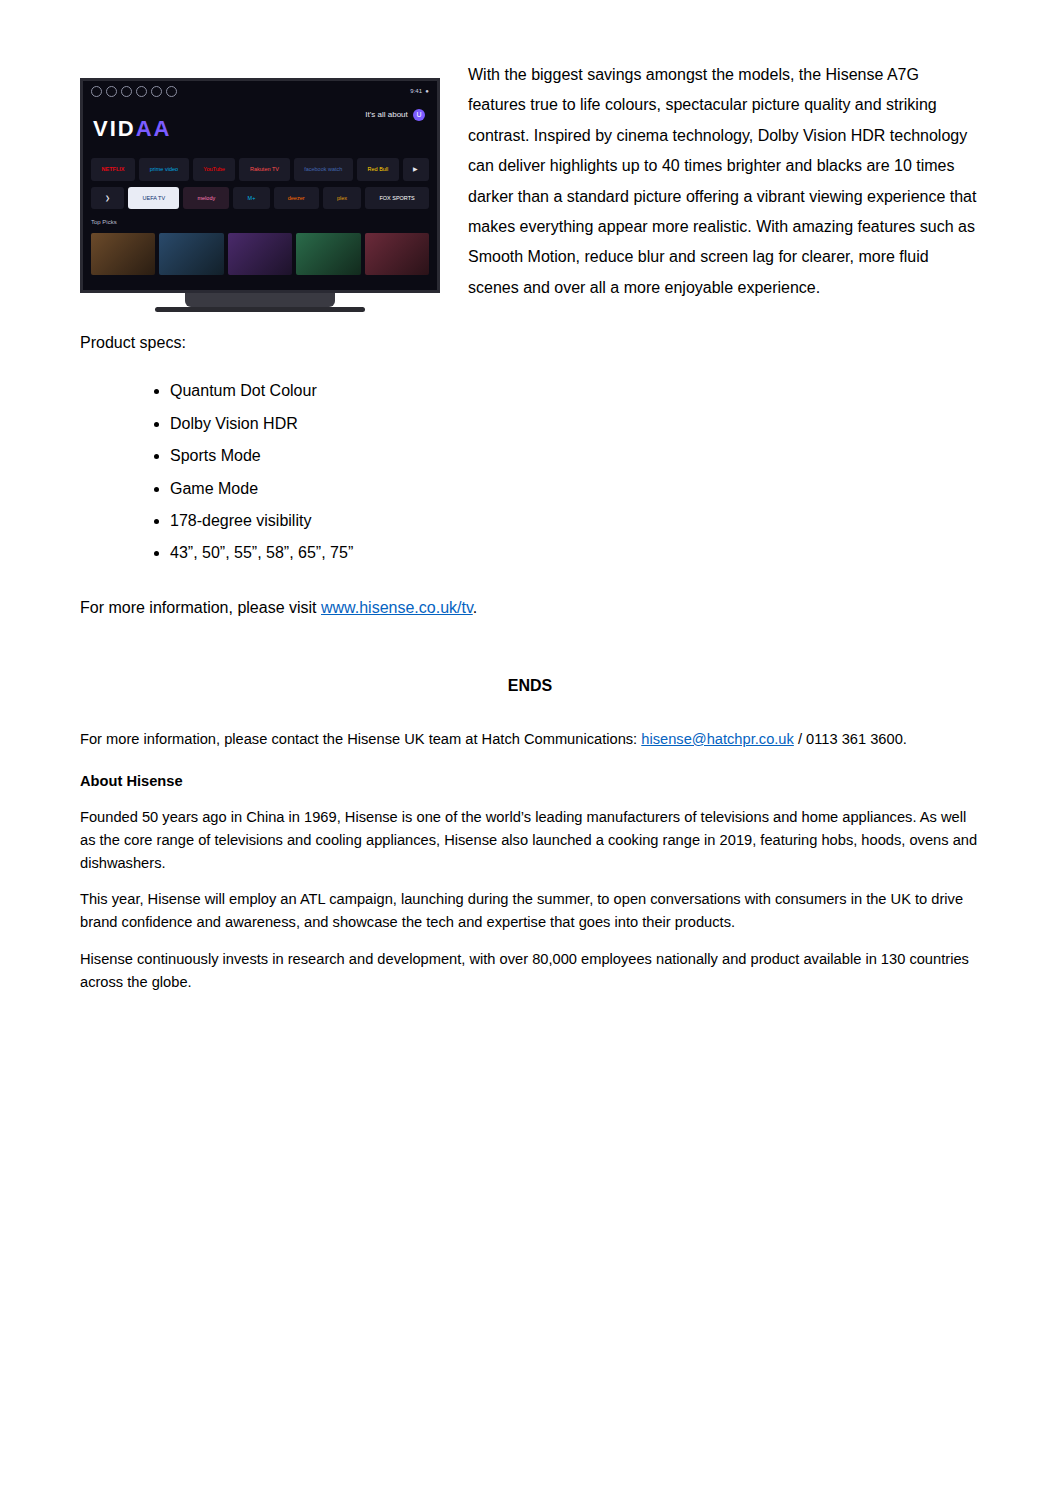9:41 ●
VIDAA
It's all about U
NETFLIX
prime video
YouTube
Rakuten TV
facebook watch
Red Bull
▶
❯
UEFA TV
melody
M+
deezer
plex
FOX SPORTS
Top Picks
With the biggest savings amongst the models, the Hisense A7G features true to life colours, spectacular picture quality and striking contrast. Inspired by cinema technology, Dolby Vision HDR technology can deliver highlights up to 40 times brighter and blacks are 10 times darker than a standard picture offering a vibrant viewing experience that makes everything appear more realistic. With amazing features such as Smooth Motion, reduce blur and screen lag for clearer, more fluid scenes and over all a more enjoyable experience.
Product specs:
Quantum Dot Colour
Dolby Vision HDR
Sports Mode
Game Mode
178-degree visibility
43”, 50”, 55”, 58”, 65”, 75”
For more information, please visit www.hisense.co.uk/tv.
ENDS
For more information, please contact the Hisense UK team at Hatch Communications: hisense@hatchpr.co.uk / 0113 361 3600.
About Hisense
Founded 50 years ago in China in 1969, Hisense is one of the world’s leading manufacturers of televisions and home appliances. As well as the core range of televisions and cooling appliances, Hisense also launched a cooking range in 2019, featuring hobs, hoods, ovens and dishwashers.
This year, Hisense will employ an ATL campaign, launching during the summer, to open conversations with consumers in the UK to drive brand confidence and awareness, and showcase the tech and expertise that goes into their products.
Hisense continuously invests in research and development, with over 80,000 employees nationally and product available in 130 countries across the globe.